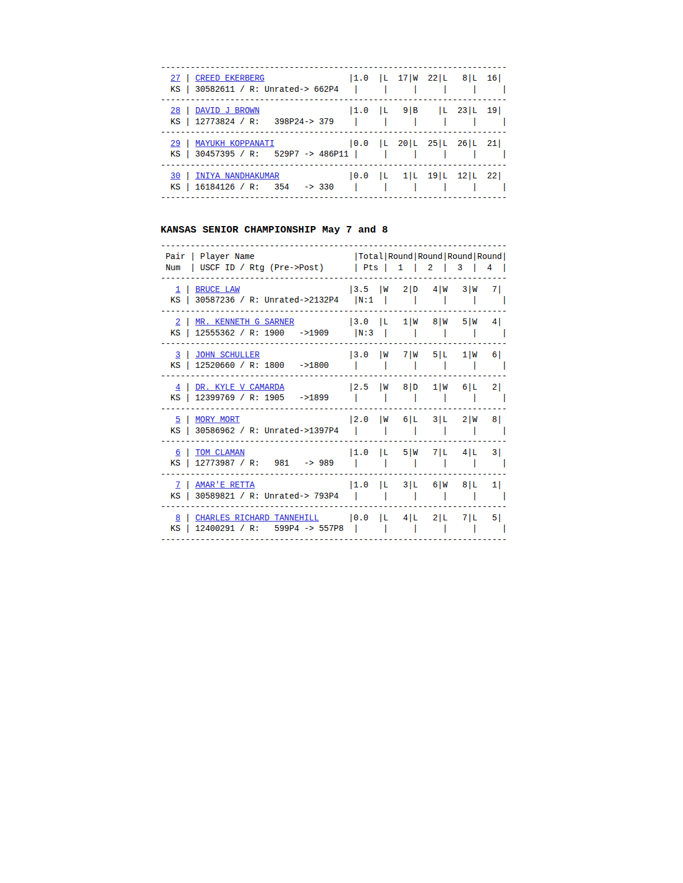----------------------------------------------------------------------
  27 | CREED EKERBERG                 |1.0  |L  17|W  22|L   8|L  16|
  KS | 30582611 / R: Unrated-> 662P4   |     |     |     |     |     |
----------------------------------------------------------------------
  28 | DAVID J BROWN                  |1.0  |L   9|B    |L  23|L  19|
  KS | 12773824 / R:   398P24-> 379    |     |     |     |     |     |
----------------------------------------------------------------------
  29 | MAYUKH KOPPANATI               |0.0  |L  20|L  25|L  26|L  21|
  KS | 30457395 / R:   529P7 -> 486P11 |     |     |     |     |     |
----------------------------------------------------------------------
  30 | INIYA NANDHAKUMAR              |0.0  |L   1|L  19|L  12|L  22|
  KS | 16184126 / R:   354   -> 330    |     |     |     |     |     |
----------------------------------------------------------------------
KANSAS SENIOR CHAMPIONSHIP May 7 and 8
----------------------------------------------------------------------
 Pair | Player Name                    |Total|Round|Round|Round|Round|
 Num  | USCF ID / Rtg (Pre->Post)      | Pts |  1  |  2  |  3  |  4  |
----------------------------------------------------------------------
   1 | BRUCE LAW                      |3.5  |W   2|D   4|W   3|W   7|
  KS | 30587236 / R: Unrated->2132P4   |N:1  |     |     |     |     |
----------------------------------------------------------------------
   2 | MR. KENNETH G SARNER           |3.0  |L   1|W   8|W   5|W   4|
  KS | 12555362 / R: 1900   ->1909     |N:3  |     |     |     |     |
----------------------------------------------------------------------
   3 | JOHN SCHULLER                  |3.0  |W   7|W   5|L   1|W   6|
  KS | 12520660 / R: 1800   ->1800     |     |     |     |     |     |
----------------------------------------------------------------------
   4 | DR. KYLE V CAMARDA             |2.5  |W   8|D   1|W   6|L   2|
  KS | 12399769 / R: 1905   ->1899     |     |     |     |     |     |
----------------------------------------------------------------------
   5 | MORY MORT                      |2.0  |W   6|L   3|L   2|W   8|
  KS | 30586962 / R: Unrated->1397P4   |     |     |     |     |     |
----------------------------------------------------------------------
   6 | TOM CLAMAN                     |1.0  |L   5|W   7|L   4|L   3|
  KS | 12773987 / R:   981   -> 989    |     |     |     |     |     |
----------------------------------------------------------------------
   7 | AMAR'E RETTA                   |1.0  |L   3|L   6|W   8|L   1|
  KS | 30589821 / R: Unrated-> 793P4   |     |     |     |     |     |
----------------------------------------------------------------------
   8 | CHARLES RICHARD TANNEHILL      |0.0  |L   4|L   2|L   7|L   5|
  KS | 12400291 / R:   599P4 -> 557P8  |     |     |     |     |     |
----------------------------------------------------------------------